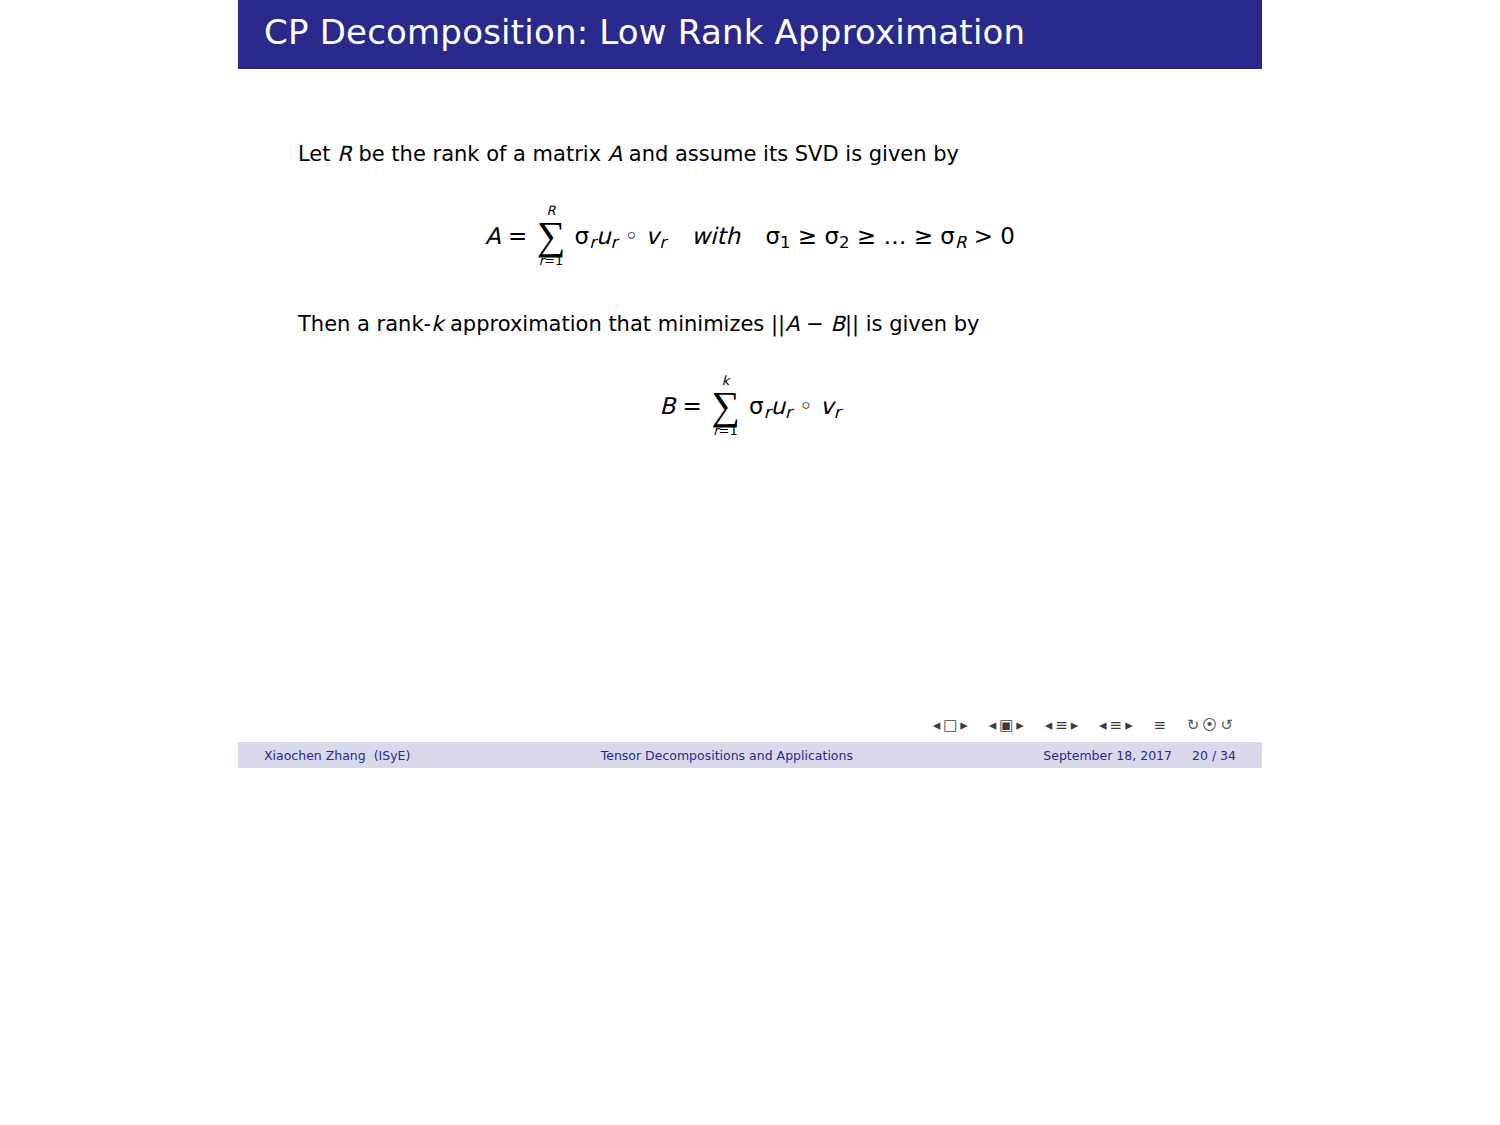CP Decomposition: Low Rank Approximation
Let R be the rank of a matrix A and assume its SVD is given by
A = R ∑ r=1 σrur ◦ vr with σ1 ≥ σ2 ≥ … ≥ σR > 0
Then a rank-k approximation that minimizes ||A − B|| is given by
B = k ∑ r=1 σrur ◦ vr
◂□▸ ◂▣▸ ◂≡▸ ◂≡▸ ≡ ↻⦿↺
Xiaochen Zhang (ISyE)
Tensor Decompositions and Applications
September 18, 2017
20 / 34